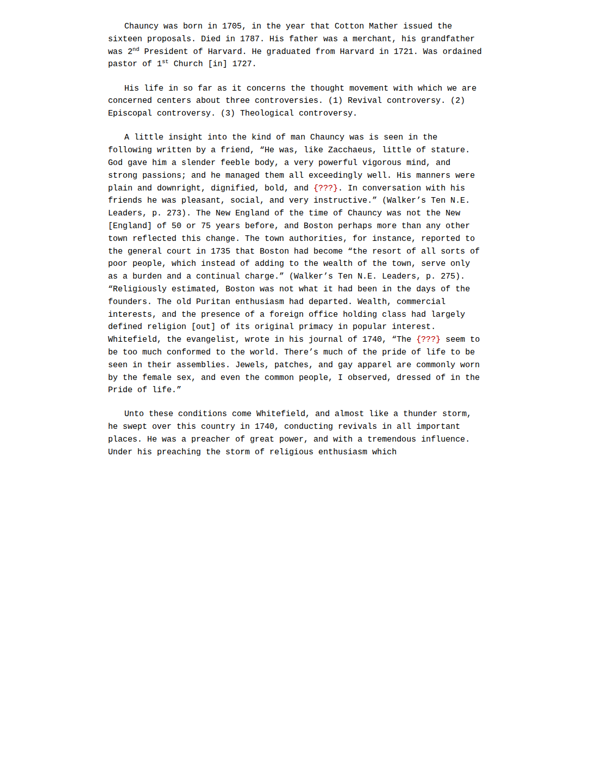Chauncy was born in 1705, in the year that Cotton Mather issued the sixteen proposals. Died in 1787. His father was a merchant, his grandfather was 2nd President of Harvard. He graduated from Harvard in 1721. Was ordained pastor of 1st Church [in] 1727.
His life in so far as it concerns the thought movement with which we are concerned centers about three controversies. (1) Revival controversy. (2) Episcopal controversy. (3) Theological controversy.
A little insight into the kind of man Chauncy was is seen in the following written by a friend, “He was, like Zacchaeus, little of stature. God gave him a slender feeble body, a very powerful vigorous mind, and strong passions; and he managed them all exceedingly well. His manners were plain and downright, dignified, bold, and {???}. In conversation with his friends he was pleasant, social, and very instructive.” (Walker’s Ten N.E. Leaders, p. 273). The New England of the time of Chauncy was not the New [England] of 50 or 75 years before, and Boston perhaps more than any other town reflected this change. The town authorities, for instance, reported to the general court in 1735 that Boston had become “the resort of all sorts of poor people, which instead of adding to the wealth of the town, serve only as a burden and a continual charge.” (Walker’s Ten N.E. Leaders, p. 275). “Religiously estimated, Boston was not what it had been in the days of the founders. The old Puritan enthusiasm had departed. Wealth, commercial interests, and the presence of a foreign office holding class had largely defined religion [out] of its original primacy in popular interest. Whitefield, the evangelist, wrote in his journal of 1740, “The {???} seem to be too much conformed to the world. There’s much of the pride of life to be seen in their assemblies. Jewels, patches, and gay apparel are commonly worn by the female sex, and even the common people, I observed, dressed of in the Pride of life.”
Unto these conditions come Whitefield, and almost like a thunder storm, he swept over this country in 1740, conducting revivals in all important places. He was a preacher of great power, and with a tremendous influence. Under his preaching the storm of religious enthusiasm which